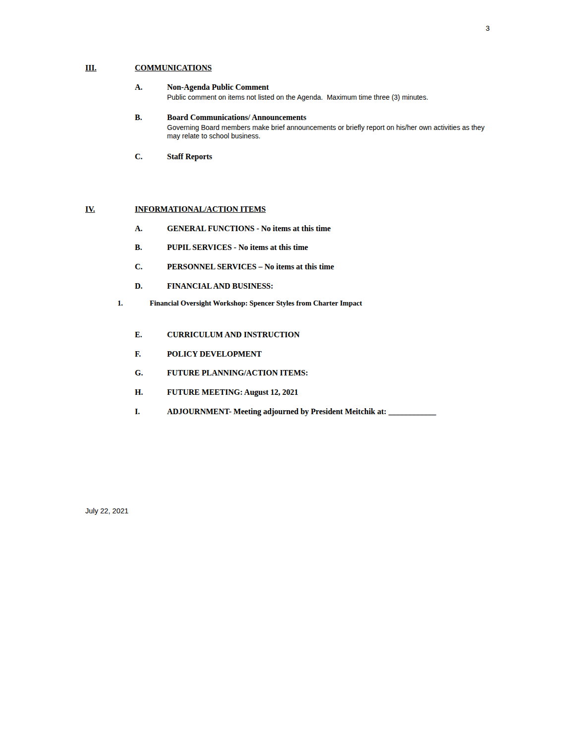3
III.
COMMUNICATIONS
A.
Non-Agenda Public Comment
Public comment on items not listed on the Agenda. Maximum time three (3) minutes.
B.
Board Communications/ Announcements
Governing Board members make brief announcements or briefly report on his/her own activities as they may relate to school business.
C.
Staff Reports
IV.
INFORMATIONAL/ACTION ITEMS
A.
GENERAL FUNCTIONS - No items at this time
B.
PUPIL SERVICES - No items at this time
C.
PERSONNEL SERVICES – No items at this time
D.
FINANCIAL AND BUSINESS:
1.
Financial Oversight Workshop: Spencer Styles from Charter Impact
E.
CURRICULUM AND INSTRUCTION
F.
POLICY DEVELOPMENT
G.
FUTURE PLANNING/ACTION ITEMS:
H.
FUTURE MEETING: August 12, 2021
I.
ADJOURNMENT- Meeting adjourned by President Meitchik at: ____________
July 22, 2021